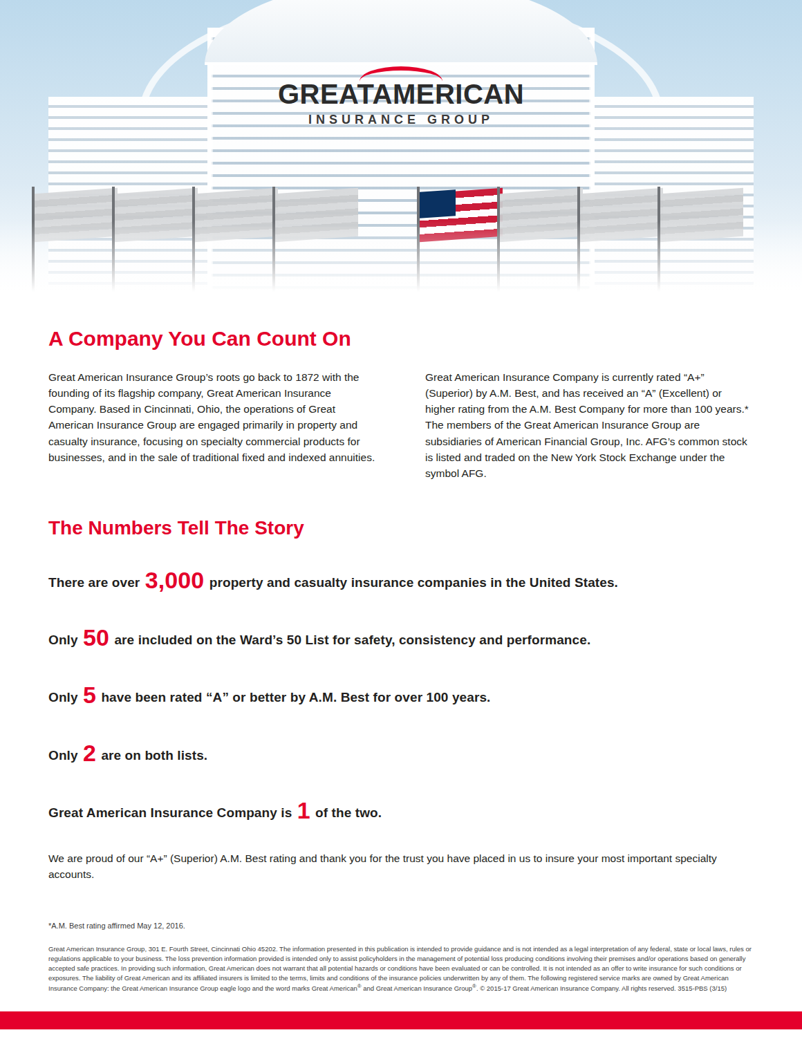GREATAMERICAN
INSURANCE GROUP
A Company You Can Count On
Great American Insurance Group’s roots go back to 1872 with the founding of its flagship company, Great American Insurance Company. Based in Cincinnati, Ohio, the operations of Great American Insurance Group are engaged primarily in property and casualty insurance, focusing on specialty commercial products for businesses, and in the sale of traditional fixed and indexed annuities.
Great American Insurance Company is currently rated “A+” (Superior) by A.M. Best, and has received an “A” (Excellent) or higher rating from the A.M. Best Company for more than 100 years.* The members of the Great American Insurance Group are subsidiaries of American Financial Group, Inc. AFG’s common stock is listed and traded on the New York Stock Exchange under the symbol AFG.
The Numbers Tell The Story
There are over 3,000 property and casualty insurance companies in the United States.
Only 50 are included on the Ward’s 50 List for safety, consistency and performance.
Only 5 have been rated “A” or better by A.M. Best for over 100 years.
Only 2 are on both lists.
Great American Insurance Company is 1 of the two.
We are proud of our “A+” (Superior) A.M. Best rating and thank you for the trust you have placed in us to insure your most important specialty accounts.
*A.M. Best rating affirmed May 12, 2016.
Great American Insurance Group, 301 E. Fourth Street, Cincinnati Ohio 45202. The information presented in this publication is intended to provide guidance and is not intended as a legal interpretation of any federal, state or local laws, rules or regulations applicable to your business. The loss prevention information provided is intended only to assist policyholders in the management of potential loss producing conditions involving their premises and/or operations based on generally accepted safe practices. In providing such information, Great American does not warrant that all potential hazards or conditions have been evaluated or can be controlled. It is not intended as an offer to write insurance for such conditions or exposures. The liability of Great American and its affiliated insurers is limited to the terms, limits and conditions of the insurance policies underwritten by any of them. The following registered service marks are owned by Great American Insurance Company: the Great American Insurance Group eagle logo and the word marks Great American® and Great American Insurance Group®. © 2015-17 Great American Insurance Company. All rights reserved. 3515-PBS (3/15)